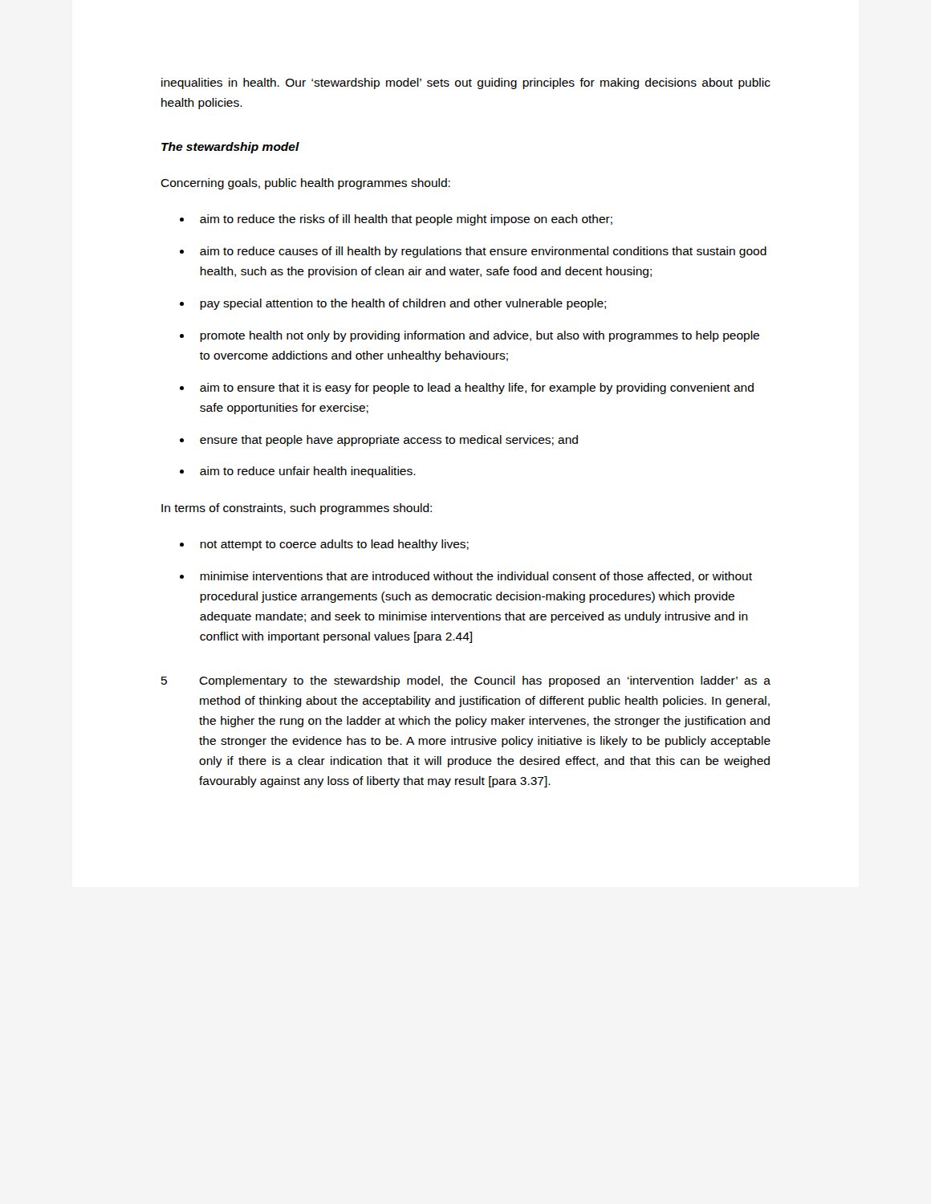inequalities in health. Our ‘stewardship model’ sets out guiding principles for making decisions about public health policies.
The stewardship model
Concerning goals, public health programmes should:
aim to reduce the risks of ill health that people might impose on each other;
aim to reduce causes of ill health by regulations that ensure environmental conditions that sustain good health, such as the provision of clean air and water, safe food and decent housing;
pay special attention to the health of children and other vulnerable people;
promote health not only by providing information and advice, but also with programmes to help people to overcome addictions and other unhealthy behaviours;
aim to ensure that it is easy for people to lead a healthy life, for example by providing convenient and safe opportunities for exercise;
ensure that people have appropriate access to medical services; and
aim to reduce unfair health inequalities.
In terms of constraints, such programmes should:
not attempt to coerce adults to lead healthy lives;
minimise interventions that are introduced without the individual consent of those affected, or without procedural justice arrangements (such as democratic decision-making procedures) which provide adequate mandate; and seek to minimise interventions that are perceived as unduly intrusive and in conflict with important personal values [para 2.44]
5
Complementary to the stewardship model, the Council has proposed an ‘intervention ladder’ as a method of thinking about the acceptability and justification of different public health policies. In general, the higher the rung on the ladder at which the policy maker intervenes, the stronger the justification and the stronger the evidence has to be. A more intrusive policy initiative is likely to be publicly acceptable only if there is a clear indication that it will produce the desired effect, and that this can be weighed favourably against any loss of liberty that may result [para 3.37].